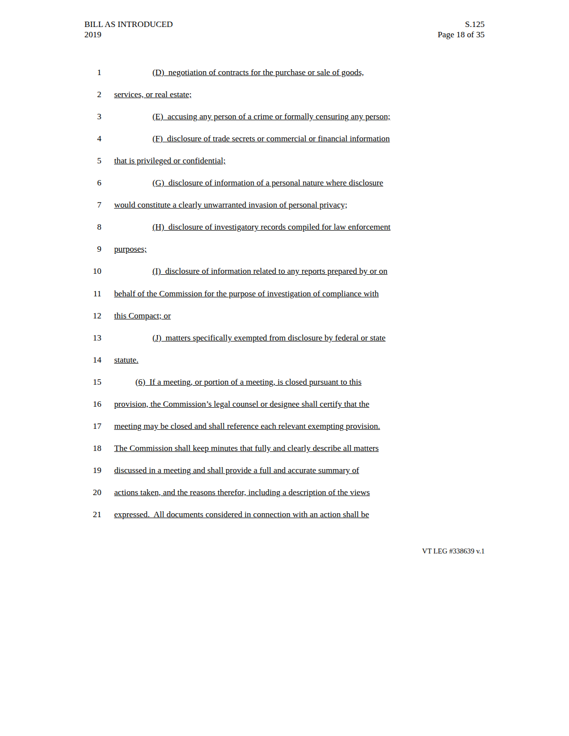BILL AS INTRODUCED 2019
S.125 Page 18 of 35
(D) negotiation of contracts for the purchase or sale of goods,
services, or real estate;
(E) accusing any person of a crime or formally censuring any person;
(F) disclosure of trade secrets or commercial or financial information
that is privileged or confidential;
(G) disclosure of information of a personal nature where disclosure
would constitute a clearly unwarranted invasion of personal privacy;
(H) disclosure of investigatory records compiled for law enforcement
purposes;
(I) disclosure of information related to any reports prepared by or on
behalf of the Commission for the purpose of investigation of compliance with
this Compact; or
(J) matters specifically exempted from disclosure by federal or state
statute.
(6) If a meeting, or portion of a meeting, is closed pursuant to this
provision, the Commission’s legal counsel or designee shall certify that the
meeting may be closed and shall reference each relevant exempting provision.
The Commission shall keep minutes that fully and clearly describe all matters
discussed in a meeting and shall provide a full and accurate summary of
actions taken, and the reasons therefor, including a description of the views
expressed. All documents considered in connection with an action shall be
VT LEG #338639 v.1